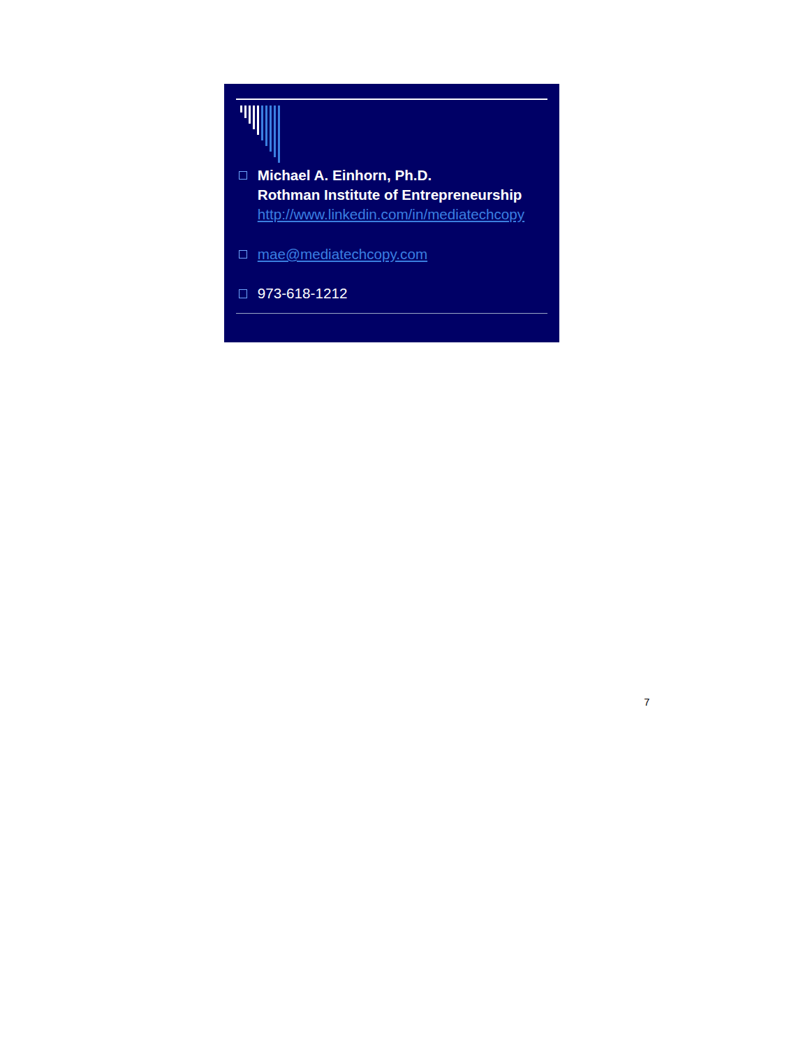Michael A. Einhorn, Ph.D. Rothman Institute of Entrepreneurship http://www.linkedin.com/in/mediatechcopy
mae@mediatechcopy.com
973-618-1212
7